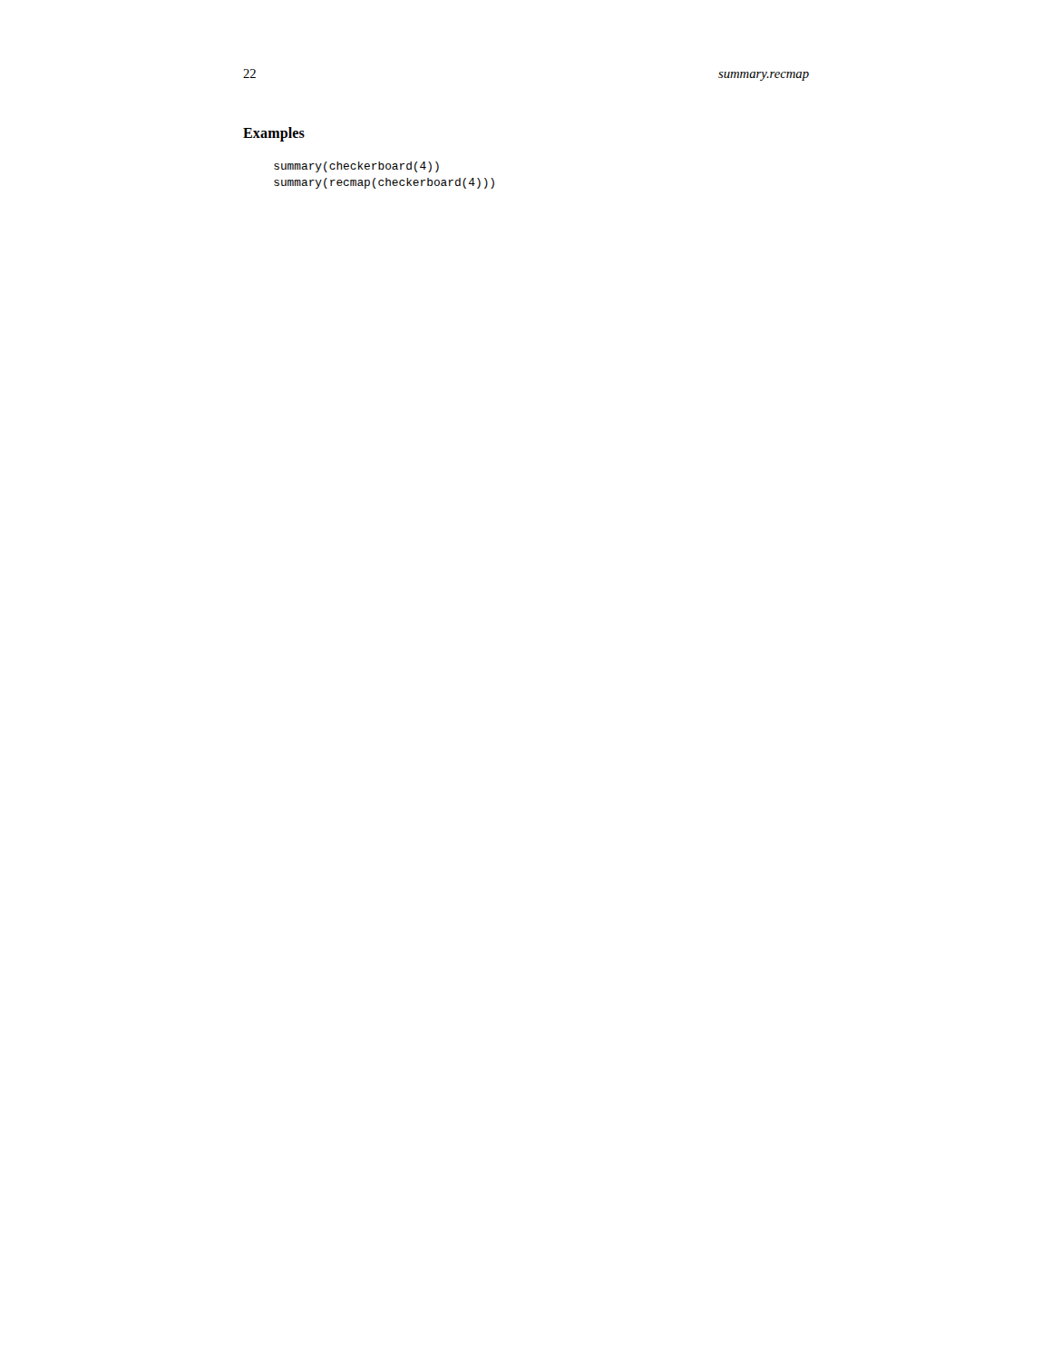22 summary.recmap
Examples
summary(checkerboard(4))
summary(recmap(checkerboard(4)))